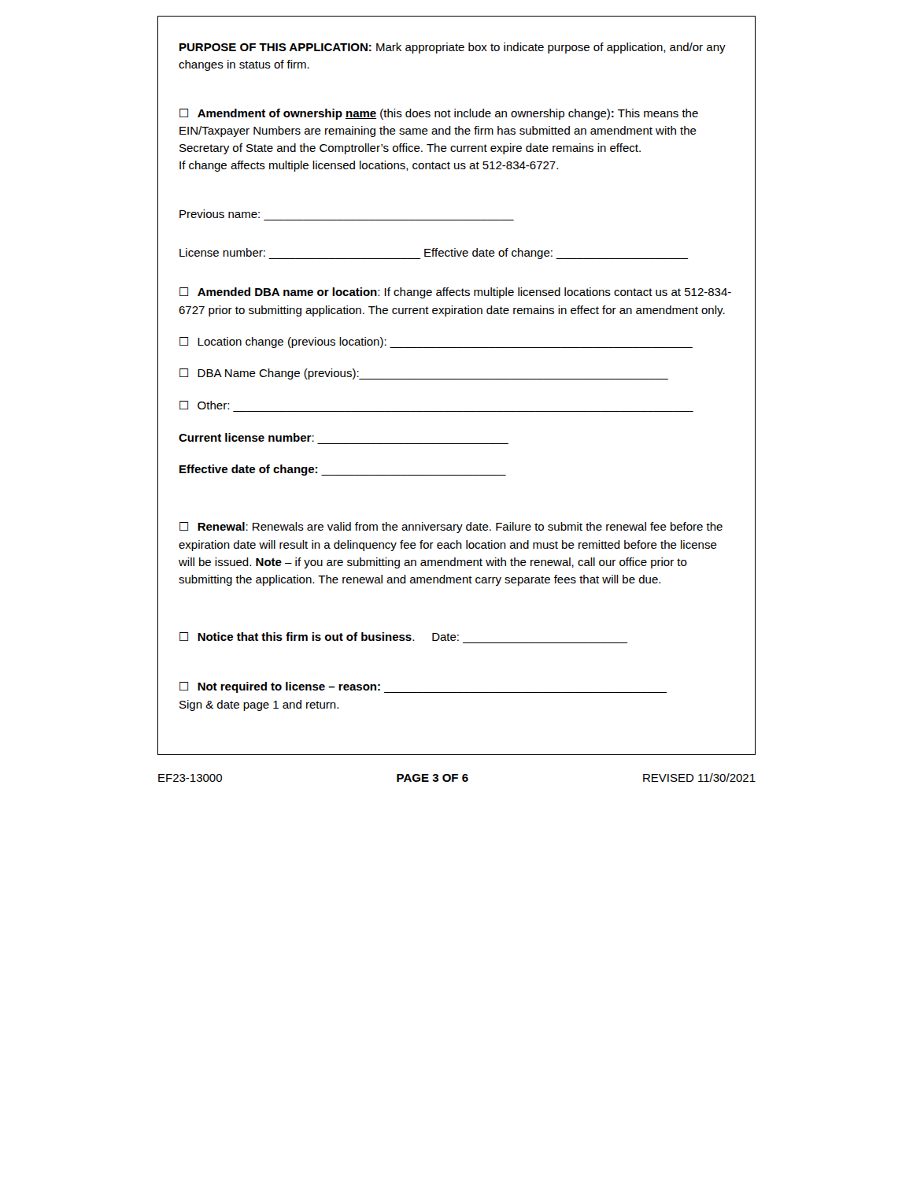PURPOSE OF THIS APPLICATION: Mark appropriate box to indicate purpose of application, and/or any changes in status of firm.
☐ Amendment of ownership name (this does not include an ownership change): This means the EIN/Taxpayer Numbers are remaining the same and the firm has submitted an amendment with the Secretary of State and the Comptroller’s office. The current expire date remains in effect.
If change affects multiple licensed locations, contact us at 512-834-6727.
Previous name: ______________________________________
License number: _______________________ Effective date of change: ____________________
☐ Amended DBA name or location: If change affects multiple licensed locations contact us at 512-834-6727 prior to submitting application. The current expiration date remains in effect for an amendment only.
☐ Location change (previous location): ______________________________________________
☐ DBA Name Change (previous):_______________________________________________
☐ Other: ______________________________________________________________________
Current license number: _____________________________
Effective date of change: ____________________________
☐ Renewal: Renewals are valid from the anniversary date. Failure to submit the renewal fee before the expiration date will result in a delinquency fee for each location and must be remitted before the license will be issued. Note – if you are submitting an amendment with the renewal, call our office prior to submitting the application. The renewal and amendment carry separate fees that will be due.
☐ Notice that this firm is out of business. Date: _________________________
☐ Not required to license – reason: ___________________________________________
Sign & date page 1 and return.
EF23-13000
PAGE 3 OF 6
REVISED 11/30/2021